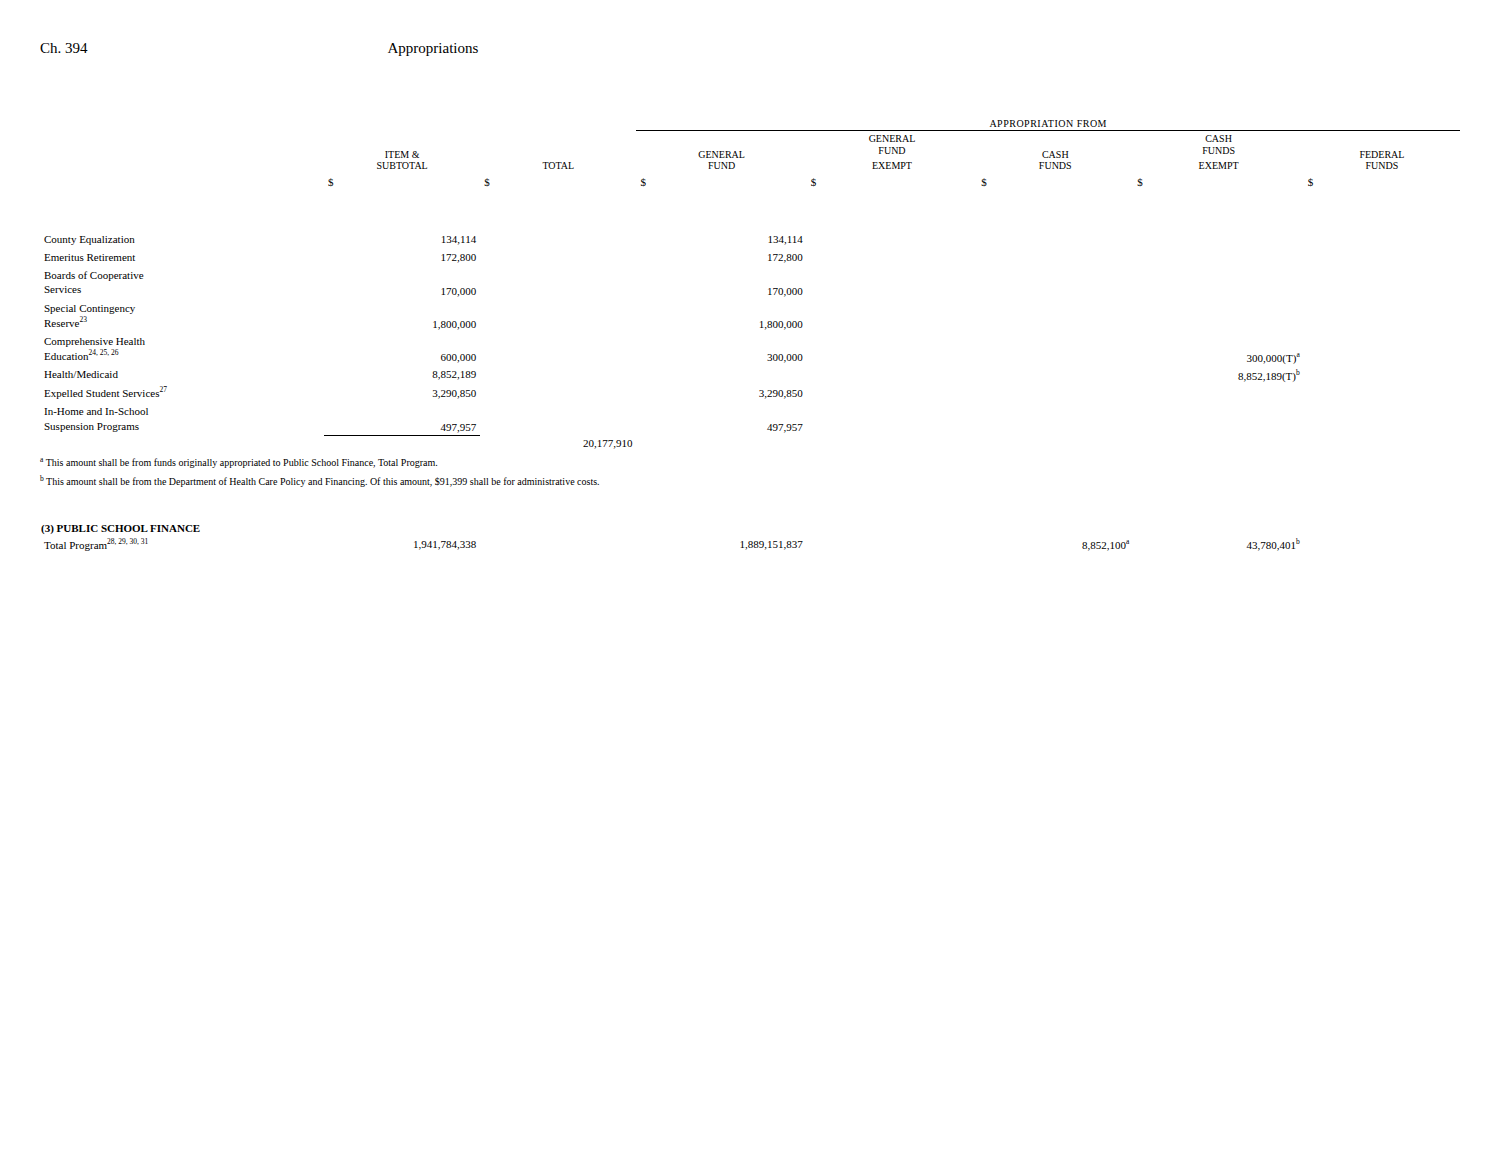Ch. 394
Appropriations
| | | | APPROPRIATION FROM |
| | ITEM & SUBTOTAL | TOTAL | GENERAL FUND | GENERAL FUND | CASH FUNDS | CASH FUNDS | FEDERAL FUNDS |
| | EXEMPT | EXEMPT |
| | $ | $ | $ | $ | $ | $ | $ |
| County Equalization | 134,114 | | 134,114 | | | | |
| Emeritus Retirement | 172,800 | | 172,800 | | | | |
| Boards of Cooperative Services | 170,000 | | 170,000 | | | | |
| Special Contingency Reserve 23 | 1,800,000 | | 1,800,000 | | | | |
| Comprehensive Health Education 24, 25, 26 | 600,000 | | 300,000 | | | 300,000(T) a | |
| Health/Medicaid | 8,852,189 | | | | | 8,852,189(T) b | |
| Expelled Student Services 27 | 3,290,850 | | 3,290,850 | | | | |
| In-Home and In-School Suspension Programs | 497,957 | | 497,957 | | | | |
| | | 20,177,910 | | | | | |
a This amount shall be from funds originally appropriated to Public School Finance, Total Program.
b This amount shall be from the Department of Health Care Policy and Financing. Of this amount, $91,399 shall be for administrative costs.
| (3) PUBLIC SCHOOL FINANCE |
| Total Program 28, 29, 30, 31 | 1,941,784,338 | | 1,889,151,837 | | 8,852,100 a | 43,780,401 b | |